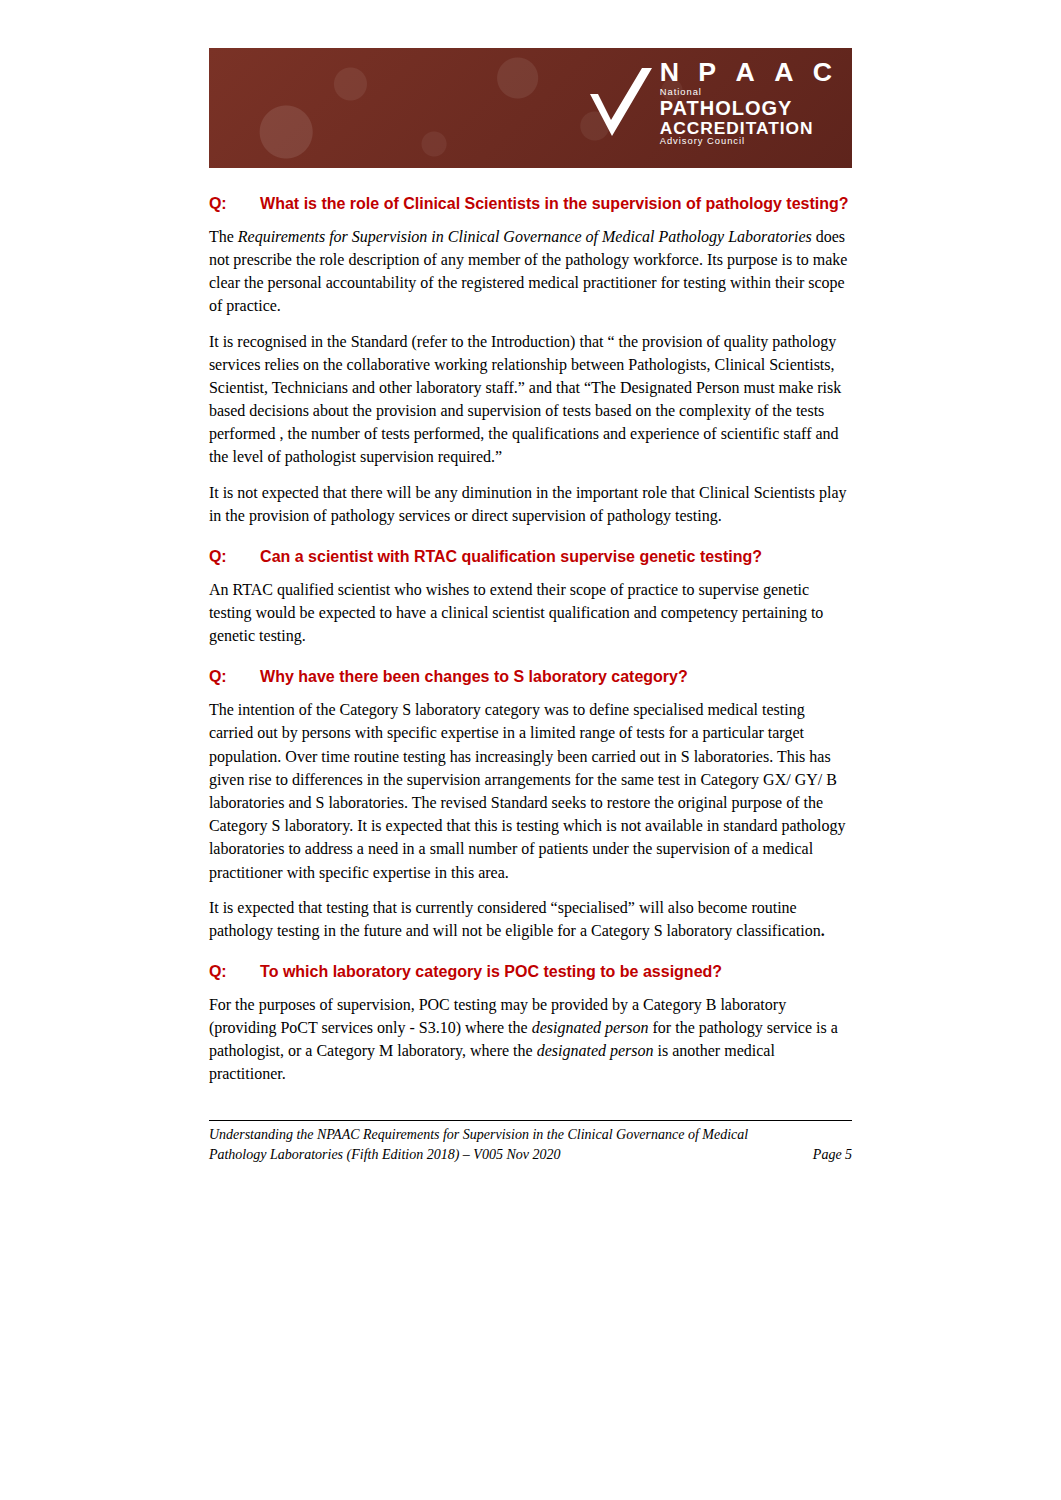N P A A C
National
PATHOLOGY
ACCREDITATION
Advisory Council
Q: What is the role of Clinical Scientists in the supervision of pathology testing?
The Requirements for Supervision in Clinical Governance of Medical Pathology Laboratories does not prescribe the role description of any member of the pathology workforce. Its purpose is to make clear the personal accountability of the registered medical practitioner for testing within their scope of practice.
It is recognised in the Standard (refer to the Introduction) that “ the provision of quality pathology services relies on the collaborative working relationship between Pathologists, Clinical Scientists, Scientist, Technicians and other laboratory staff.” and that “The Designated Person must make risk based decisions about the provision and supervision of tests based on the complexity of the tests performed , the number of tests performed, the qualifications and experience of scientific staff and the level of pathologist supervision required.”
It is not expected that there will be any diminution in the important role that Clinical Scientists play in the provision of pathology services or direct supervision of pathology testing.
Q: Can a scientist with RTAC qualification supervise genetic testing?
An RTAC qualified scientist who wishes to extend their scope of practice to supervise genetic testing would be expected to have a clinical scientist qualification and competency pertaining to genetic testing.
Q: Why have there been changes to S laboratory category?
The intention of the Category S laboratory category was to define specialised medical testing carried out by persons with specific expertise in a limited range of tests for a particular target population. Over time routine testing has increasingly been carried out in S laboratories. This has given rise to differences in the supervision arrangements for the same test in Category GX/ GY/ B laboratories and S laboratories. The revised Standard seeks to restore the original purpose of the Category S laboratory. It is expected that this is testing which is not available in standard pathology laboratories to address a need in a small number of patients under the supervision of a medical practitioner with specific expertise in this area.
It is expected that testing that is currently considered “specialised” will also become routine pathology testing in the future and will not be eligible for a Category S laboratory classification.
Q: To which laboratory category is POC testing to be assigned?
For the purposes of supervision, POC testing may be provided by a Category B laboratory (providing PoCT services only - S3.10) where the designated person for the pathology service is a pathologist, or a Category M laboratory, where the designated person is another medical practitioner.
Understanding the NPAAC Requirements for Supervision in the Clinical Governance of Medical
Pathology Laboratories (Fifth Edition 2018) – V005 Nov 2020 Page 5